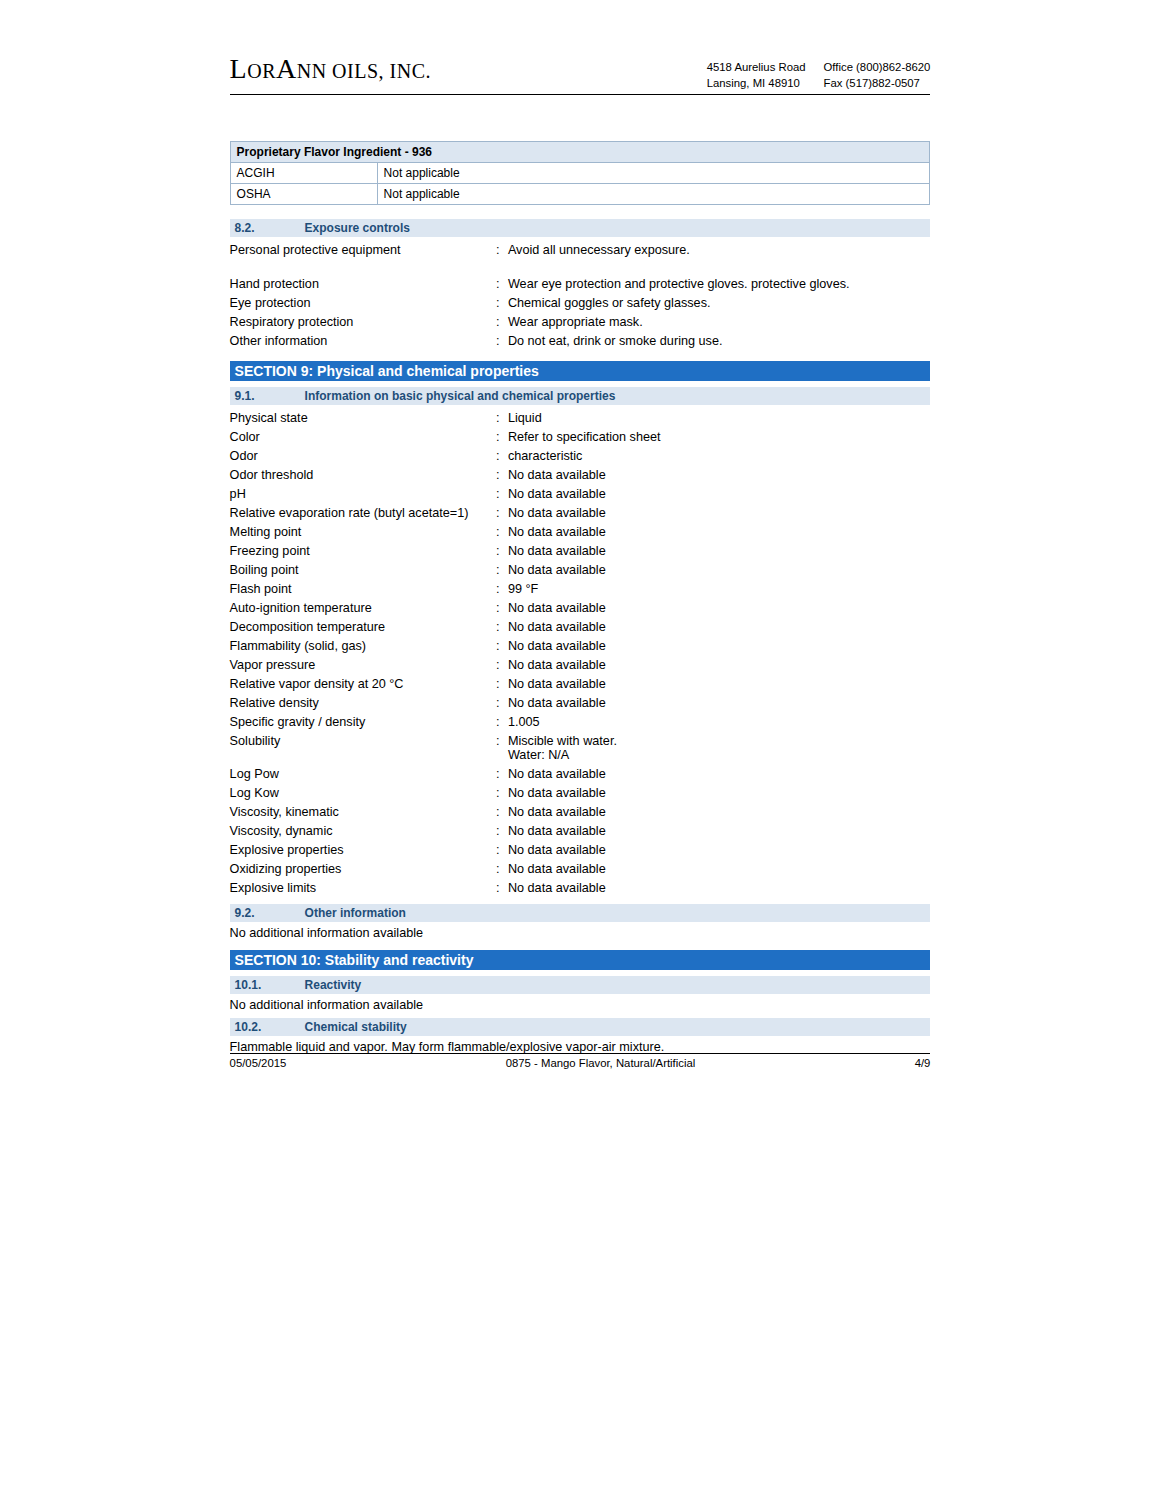LORANN OILS, INC.
| 4518 Aurelius Road | Office (800)862-8620 |
| Lansing, MI 48910 | Fax (517)882-0507 |
| Proprietary Flavor Ingredient - 936 |
| --- |
| ACGIH | Not applicable |
| OSHA | Not applicable |
8.2. Exposure controls
| Personal protective equipment | : | Avoid all unnecessary exposure. |
| Hand protection | : | Wear eye protection and protective gloves. protective gloves. |
| Eye protection | : | Chemical goggles or safety glasses. |
| Respiratory protection | : | Wear appropriate mask. |
| Other information | : | Do not eat, drink or smoke during use. |
SECTION 9: Physical and chemical properties
9.1. Information on basic physical and chemical properties
| Physical state | : | Liquid |
| Color | : | Refer to specification sheet |
| Odor | : | characteristic |
| Odor threshold | : | No data available |
| pH | : | No data available |
| Relative evaporation rate (butyl acetate=1) | : | No data available |
| Melting point | : | No data available |
| Freezing point | : | No data available |
| Boiling point | : | No data available |
| Flash point | : | 99 °F |
| Auto-ignition temperature | : | No data available |
| Decomposition temperature | : | No data available |
| Flammability (solid, gas) | : | No data available |
| Vapor pressure | : | No data available |
| Relative vapor density at 20 °C | : | No data available |
| Relative density | : | No data available |
| Specific gravity / density | : | 1.005 |
| Solubility | : | Miscible with water. Water: N/A |
| Log Pow | : | No data available |
| Log Kow | : | No data available |
| Viscosity, kinematic | : | No data available |
| Viscosity, dynamic | : | No data available |
| Explosive properties | : | No data available |
| Oxidizing properties | : | No data available |
| Explosive limits | : | No data available |
9.2. Other information
No additional information available
SECTION 10: Stability and reactivity
10.1. Reactivity
No additional information available
10.2. Chemical stability
Flammable liquid and vapor. May form flammable/explosive vapor-air mixture.
05/05/2015
0875 - Mango Flavor, Natural/Artificial
4/9